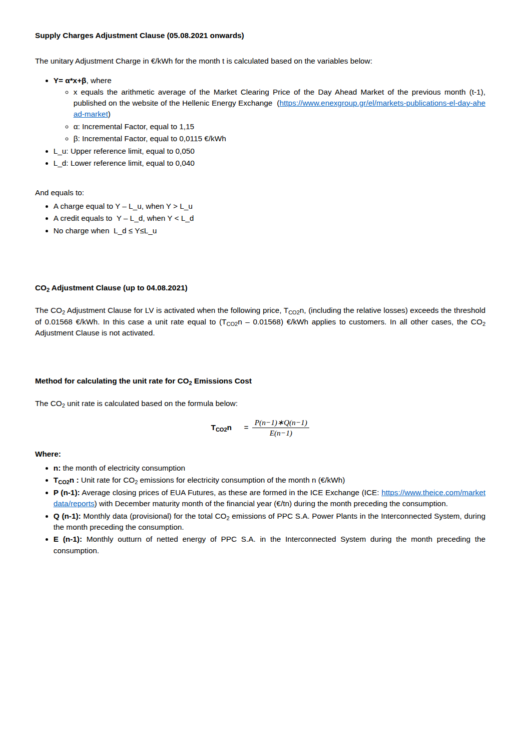Supply Charges Adjustment Clause (05.08.2021 onwards)
The unitary Adjustment Charge in €/kWh for the month t is calculated based on the variables below:
Y= α*x+β, where
x equals the arithmetic average of the Market Clearing Price of the Day Ahead Market of the previous month (t-1), published on the website of the Hellenic Energy Exchange (https://www.enexgroup.gr/el/markets-publications-el-day-ahead-market)
α: Incremental Factor, equal to 1,15
β: Incremental Factor, equal to 0,0115 €/kWh
L_u: Upper reference limit, equal to 0,050
L_d: Lower reference limit, equal to 0,040
And equals to:
A charge equal to Y – L_u, when Y > L_u
A credit equals to Y – L_d, when Y < L_d
No charge when L_d ≤ Y≤L_u
CO2 Adjustment Clause (up to 04.08.2021)
The CO2 Adjustment Clause for LV is activated when the following price, TCO2n, (including the relative losses) exceeds the threshold of 0.01568 €/kWh. In this case a unit rate equal to (TCO2n – 0.01568) €/kWh applies to customers. In all other cases, the CO2 Adjustment Clause is not activated.
Method for calculating the unit rate for CO2 Emissions Cost
The CO2 unit rate is calculated based on the formula below:
TCO2n=P(n−1)∗Q(n−1) E(n−1)
Where:
n: the month of electricity consumption
TCO2n : Unit rate for CO2 emissions for electricity consumption of the month n (€/kWh)
P (n-1): Average closing prices of EUA Futures, as these are formed in the ICE Exchange (ICE: https://www.theice.com/marketdata/reports) with December maturity month of the financial year (€/tn) during the month preceding the consumption.
Q (n-1): Monthly data (provisional) for the total CO2 emissions of PPC S.A. Power Plants in the Interconnected System, during the month preceding the consumption.
E (n-1): Monthly outturn of netted energy of PPC S.A. in the Interconnected System during the month preceding the consumption.